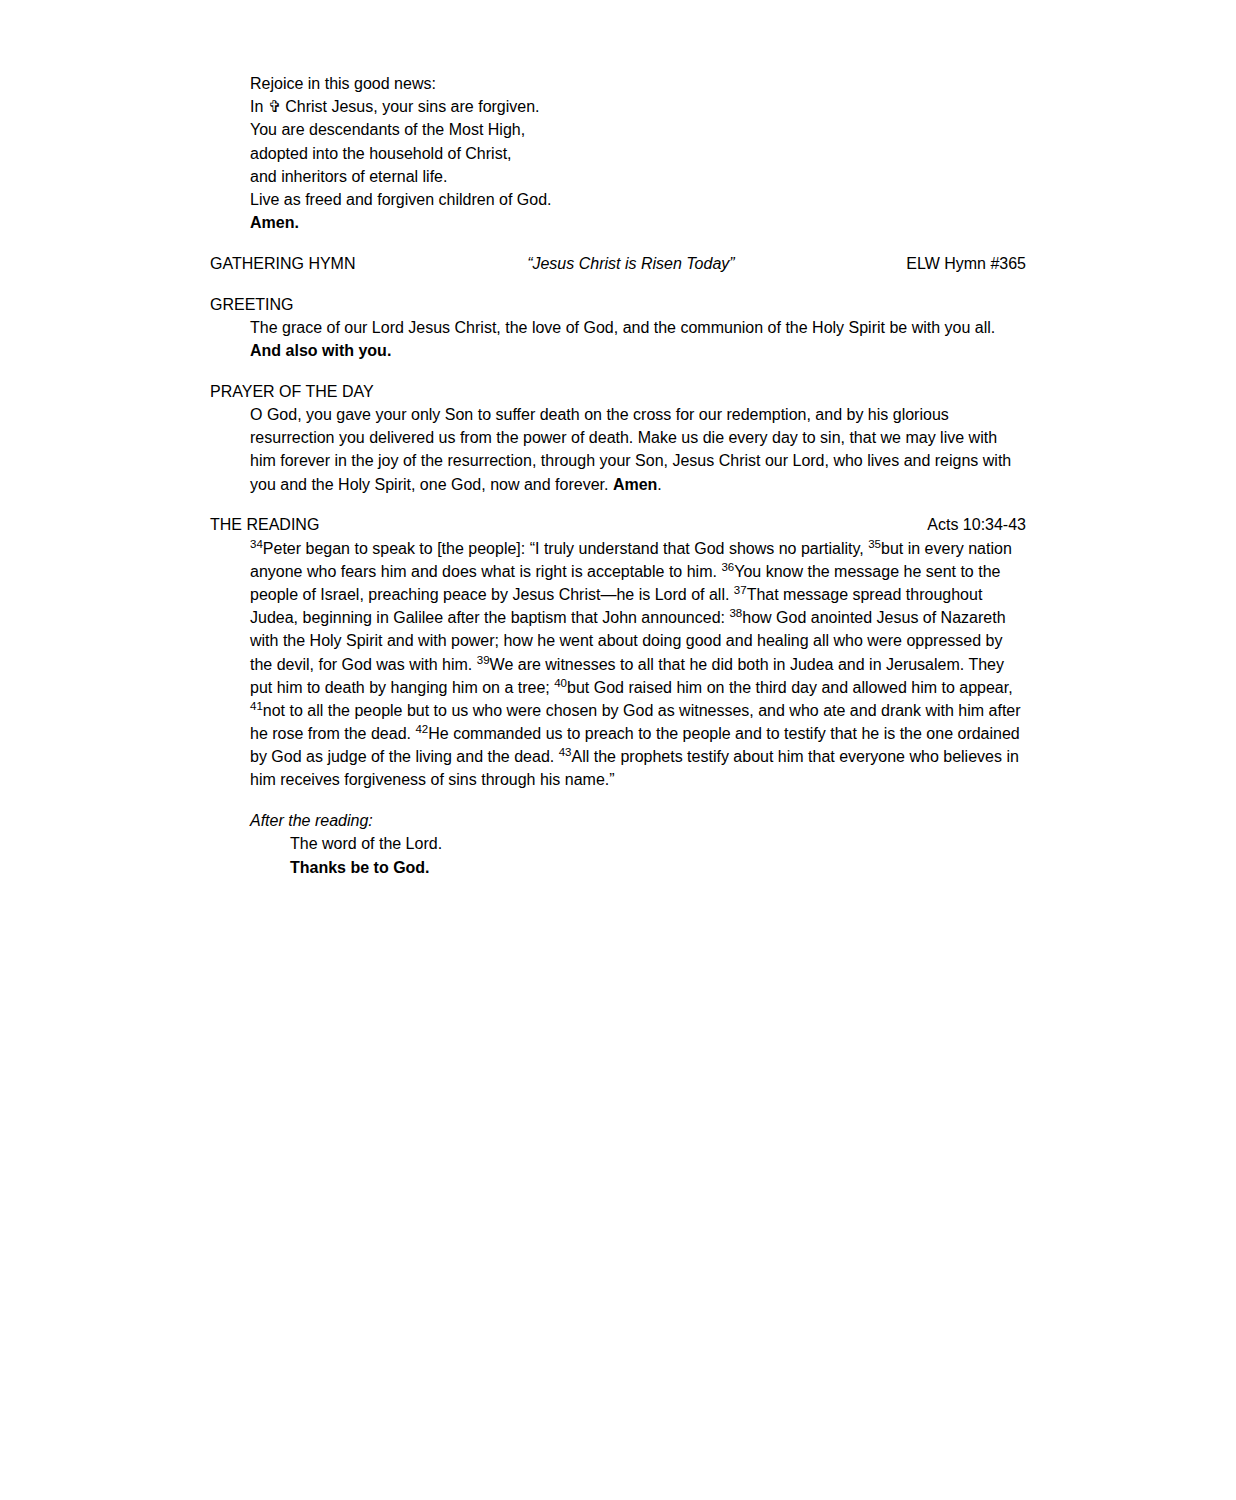Rejoice in this good news:
In ✞ Christ Jesus, your sins are forgiven.
You are descendants of the Most High,
adopted into the household of Christ,
and inheritors of eternal life.
Live as freed and forgiven children of God.
Amen.
GATHERING HYMN “Jesus Christ is Risen Today” ELW Hymn #365
GREETING
The grace of our Lord Jesus Christ, the love of God, and the communion of the Holy Spirit be with you all.
And also with you.
PRAYER OF THE DAY
O God, you gave your only Son to suffer death on the cross for our redemption, and by his glorious resurrection you delivered us from the power of death. Make us die every day to sin, that we may live with him forever in the joy of the resurrection, through your Son, Jesus Christ our Lord, who lives and reigns with you and the Holy Spirit, one God, now and forever. Amen.
THE READING Acts 10:34-43
34Peter began to speak to [the people]: “I truly understand that God shows no partiality, 35but in every nation anyone who fears him and does what is right is acceptable to him. 36You know the message he sent to the people of Israel, preaching peace by Jesus Christ—he is Lord of all. 37That message spread throughout Judea, beginning in Galilee after the baptism that John announced: 38how God anointed Jesus of Nazareth with the Holy Spirit and with power; how he went about doing good and healing all who were oppressed by the devil, for God was with him. 39We are witnesses to all that he did both in Judea and in Jerusalem. They put him to death by hanging him on a tree; 40but God raised him on the third day and allowed him to appear, 41not to all the people but to us who were chosen by God as witnesses, and who ate and drank with him after he rose from the dead. 42He commanded us to preach to the people and to testify that he is the one ordained by God as judge of the living and the dead. 43All the prophets testify about him that everyone who believes in him receives forgiveness of sins through his name.”
After the reading:
The word of the Lord.
Thanks be to God.